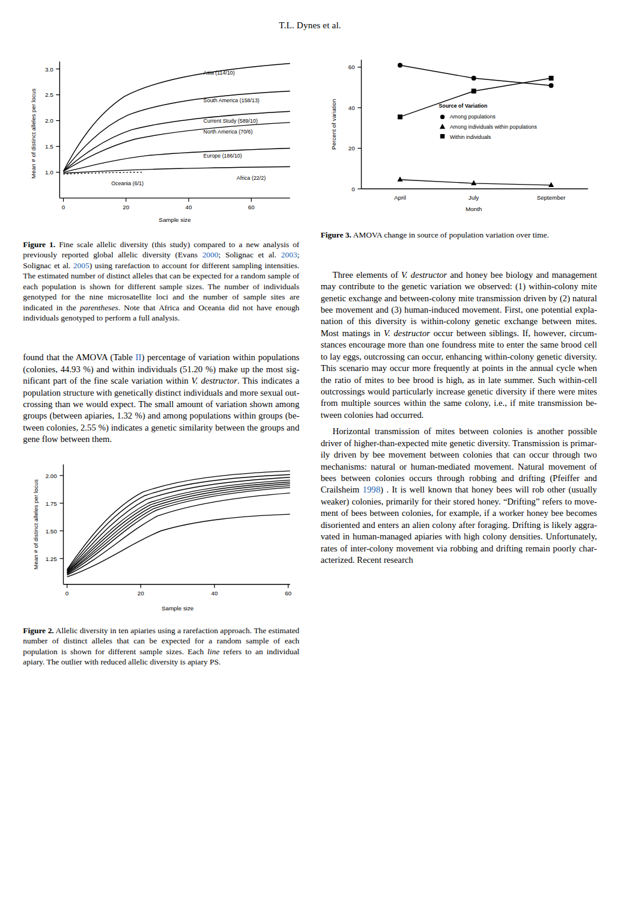T.L. Dynes et al.
3.0 2.5 2.0 1.5 1.0 0 20 40 60 Mean # of distinct alleles per locus Sample size Asia (114/10) South America (158/13) Current Study (589/10) North America (70/6) Europe (186/10) Africa (22/2) Oceania (6/1)
Figure 1. Fine scale allelic diversity (this study) compared to a new analysis of previously reported global allelic diversity (Evans 2000; Solignac et al. 2003; Solignac et al. 2005) using rarefaction to account for different sampling intensities. The estimated number of distinct alleles that can be expected for a random sample of each population is shown for different sample sizes. The number of individuals genotyped for the nine microsatellite loci and the number of sample sites are indicated in the parentheses. Note that Africa and Oceania did not have enough individuals genotyped to perform a full analysis.
found that the AMOVA (Table II) percentage of variation within populations (colonies, 44.93 %) and within individuals (51.20 %) make up the most significant part of the fine scale variation within V. destructor. This indicates a population structure with genetically distinct individuals and more sexual outcrossing than we would expect. The small amount of variation shown among groups (between apiaries, 1.32 %) and among populations within groups (between colonies, 2.55 %) indicates a genetic similarity between the groups and gene flow between them.
2.00 1.75 1.50 1.25 0 20 40 60 Mean # of distinct alleles per locus Sample size
Figure 2. Allelic diversity in ten apiaries using a rarefaction approach. The estimated number of distinct alleles that can be expected for a random sample of each population is shown for different sample sizes. Each line refers to an individual apiary. The outlier with reduced allelic diversity is apiary PS.
60 40 20 0 April July September Month Percent of variation Source of Variation Among populations Among individuals within populations Within individuals
Figure 3. AMOVA change in source of population variation over time.
Three elements of V. destructor and honey bee biology and management may contribute to the genetic variation we observed: (1) within-colony mite genetic exchange and between-colony mite transmission driven by (2) natural bee movement and (3) human-induced movement. First, one potential explanation of this diversity is within-colony genetic exchange between mites. Most matings in V. destructor occur between siblings. If, however, circumstances encourage more than one foundress mite to enter the same brood cell to lay eggs, outcrossing can occur, enhancing within-colony genetic diversity. This scenario may occur more frequently at points in the annual cycle when the ratio of mites to bee brood is high, as in late summer. Such within-cell outcrossings would particularly increase genetic diversity if there were mites from multiple sources within the same colony, i.e., if mite transmission between colonies had occurred.
Horizontal transmission of mites between colonies is another possible driver of higher-than-expected mite genetic diversity. Transmission is primarily driven by bee movement between colonies that can occur through two mechanisms: natural or human-mediated movement. Natural movement of bees between colonies occurs through robbing and drifting (Pfeiffer and Crailsheim 1998) . It is well known that honey bees will rob other (usually weaker) colonies, primarily for their stored honey. “Drifting” refers to movement of bees between colonies, for example, if a worker honey bee becomes disoriented and enters an alien colony after foraging. Drifting is likely aggravated in human-managed apiaries with high colony densities. Unfortunately, rates of inter-colony movement via robbing and drifting remain poorly characterized. Recent research